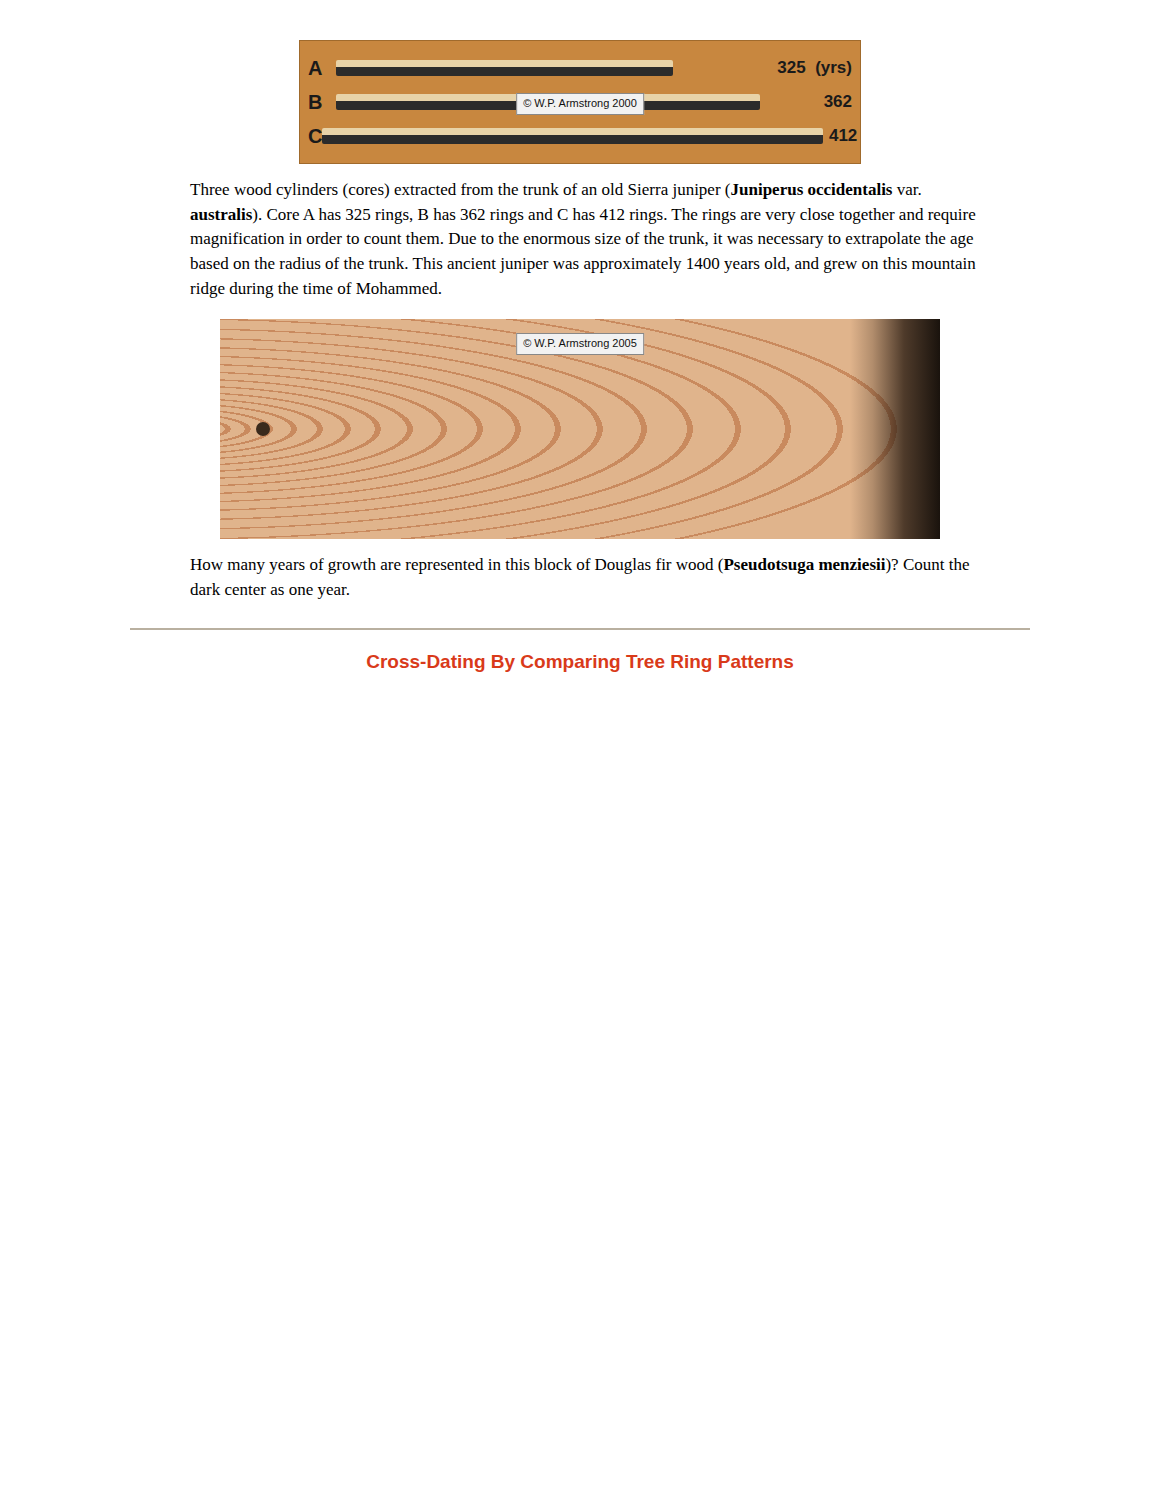A 325 (yrs)
B 362
C 412
© W.P. Armstrong 2000
Three wood cylinders (cores) extracted from the trunk of an old Sierra juniper (Juniperus occidentalis var. australis). Core A has 325 rings, B has 362 rings and C has 412 rings. The rings are very close together and require magnification in order to count them. Due to the enormous size of the trunk, it was necessary to extrapolate the age based on the radius of the trunk. This ancient juniper was approximately 1400 years old, and grew on this mountain ridge during the time of Mohammed.
© W.P. Armstrong 2005
How many years of growth are represented in this block of Douglas fir wood (Pseudotsuga menziesii)? Count the dark center as one year.
Cross-Dating By Comparing Tree Ring Patterns